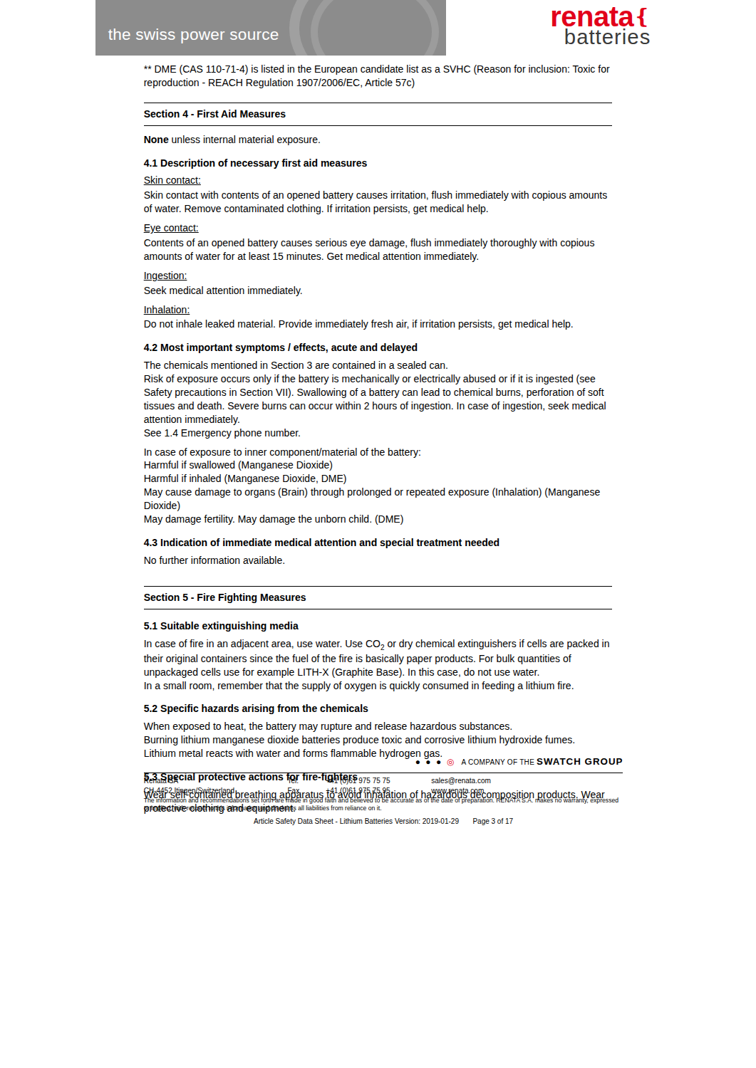the swiss power source
renata❴ batteries
** DME (CAS 110-71-4) is listed in the European candidate list as a SVHC (Reason for inclusion: Toxic for reproduction - REACH Regulation 1907/2006/EC, Article 57c)
Section 4 - First Aid Measures
None unless internal material exposure.
4.1 Description of necessary first aid measures
Skin contact:
Skin contact with contents of an opened battery causes irritation, flush immediately with copious amounts of water. Remove contaminated clothing. If irritation persists, get medical help.
Eye contact:
Contents of an opened battery causes serious eye damage, flush immediately thoroughly with copious amounts of water for at least 15 minutes. Get medical attention immediately.
Ingestion:
Seek medical attention immediately.
Inhalation:
Do not inhale leaked material. Provide immediately fresh air, if irritation persists, get medical help.
4.2 Most important symptoms / effects, acute and delayed
The chemicals mentioned in Section 3 are contained in a sealed can.
Risk of exposure occurs only if the battery is mechanically or electrically abused or if it is ingested (see Safety precautions in Section VII). Swallowing of a battery can lead to chemical burns, perforation of soft tissues and death. Severe burns can occur within 2 hours of ingestion. In case of ingestion, seek medical attention immediately.
See 1.4 Emergency phone number.
In case of exposure to inner component/material of the battery:
Harmful if swallowed (Manganese Dioxide)
Harmful if inhaled (Manganese Dioxide, DME)
May cause damage to organs (Brain) through prolonged or repeated exposure (Inhalation) (Manganese Dioxide)
May damage fertility. May damage the unborn child. (DME)
4.3 Indication of immediate medical attention and special treatment needed
No further information available.
Section 5 - Fire Fighting Measures
5.1 Suitable extinguishing media
In case of fire in an adjacent area, use water. Use CO2 or dry chemical extinguishers if cells are packed in their original containers since the fuel of the fire is basically paper products. For bulk quantities of unpackaged cells use for example LITH-X (Graphite Base). In this case, do not use water.
In a small room, remember that the supply of oxygen is quickly consumed in feeding a lithium fire.
5.2 Specific hazards arising from the chemicals
When exposed to heat, the battery may rupture and release hazardous substances.
Burning lithium manganese dioxide batteries produce toxic and corrosive lithium hydroxide fumes.
Lithium metal reacts with water and forms flammable hydrogen gas.
5.3 Special protective actions for fire-fighters
Wear self-contained breathing apparatus to avoid inhalation of hazardous decomposition products. Wear protective clothing and equipment.
● ● ● ◎ A COMPANY OF THE SWATCH GROUP
| Renata SA | Tel. | +41 (0)61 975 75 75 | sales@renata.com |
| CH-4452 Itingen/Switzerland | Fax. | +41 (0)61 975 75 95 | www.renata.com |
The information and recommendations set forth are made in good faith and believed to be accurate as of the date of preparation. RENATA S.A. makes no warranty, expressed or implied, with respect to this information and disclaims all liabilities from reliance on it.
Article Safety Data Sheet - Lithium Batteries Version: 2019-01-29 Page 3 of 17